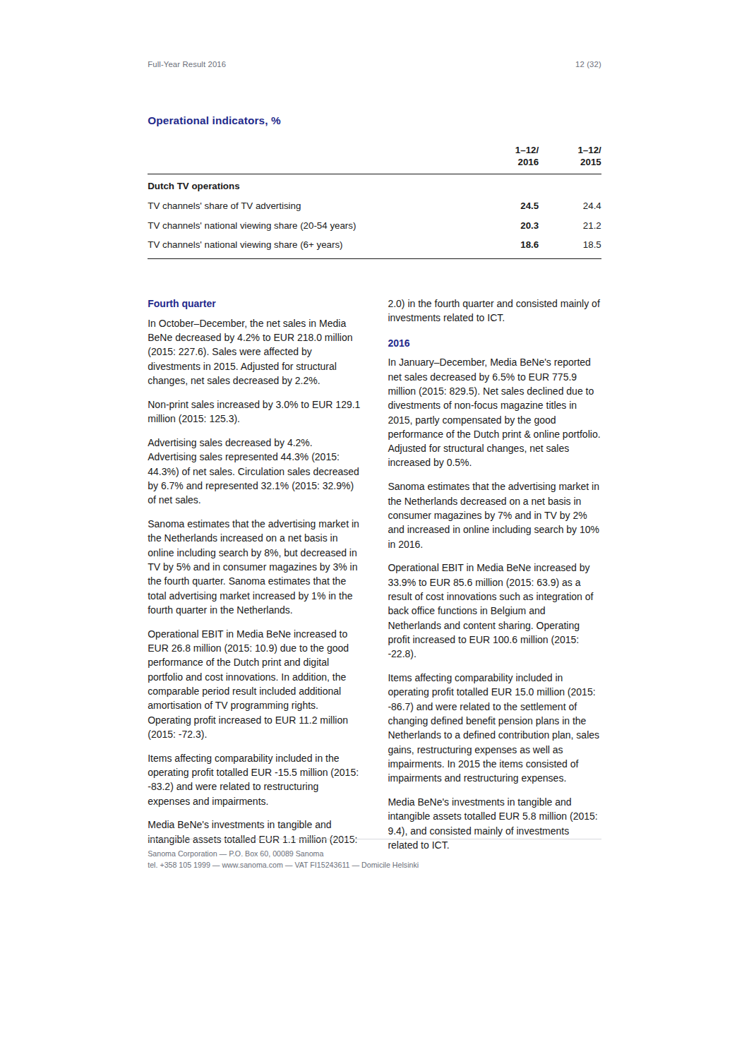Full-Year Result 2016 12 (32)
Operational indicators, %
| | 1–12/ 2016 | 1–12/ 2015 |
| --- | --- | --- |
| Dutch TV operations | | |
| TV channels' share of TV advertising | 24.5 | 24.4 |
| TV channels' national viewing share (20-54 years) | 20.3 | 21.2 |
| TV channels' national viewing share (6+ years) | 18.6 | 18.5 |
Fourth quarter
In October–December, the net sales in Media BeNe decreased by 4.2% to EUR 218.0 million (2015: 227.6). Sales were affected by divestments in 2015. Adjusted for structural changes, net sales decreased by 2.2%.
Non-print sales increased by 3.0% to EUR 129.1 million (2015: 125.3).
Advertising sales decreased by 4.2%. Advertising sales represented 44.3% (2015: 44.3%) of net sales. Circulation sales decreased by 6.7% and represented 32.1% (2015: 32.9%) of net sales.
Sanoma estimates that the advertising market in the Netherlands increased on a net basis in online including search by 8%, but decreased in TV by 5% and in consumer magazines by 3% in the fourth quarter. Sanoma estimates that the total advertising market increased by 1% in the fourth quarter in the Netherlands.
Operational EBIT in Media BeNe increased to EUR 26.8 million (2015: 10.9) due to the good performance of the Dutch print and digital portfolio and cost innovations. In addition, the comparable period result included additional amortisation of TV programming rights. Operating profit increased to EUR 11.2 million (2015: -72.3).
Items affecting comparability included in the operating profit totalled EUR -15.5 million (2015: -83.2) and were related to restructuring expenses and impairments.
Media BeNe's investments in tangible and intangible assets totalled EUR 1.1 million (2015: 2.0) in the fourth quarter and consisted mainly of investments related to ICT.
2016
In January–December, Media BeNe's reported net sales decreased by 6.5% to EUR 775.9 million (2015: 829.5). Net sales declined due to divestments of non-focus magazine titles in 2015, partly compensated by the good performance of the Dutch print & online portfolio. Adjusted for structural changes, net sales increased by 0.5%.
Sanoma estimates that the advertising market in the Netherlands decreased on a net basis in consumer magazines by 7% and in TV by 2% and increased in online including search by 10% in 2016.
Operational EBIT in Media BeNe increased by 33.9% to EUR 85.6 million (2015: 63.9) as a result of cost innovations such as integration of back office functions in Belgium and Netherlands and content sharing. Operating profit increased to EUR 100.6 million (2015: -22.8).
Items affecting comparability included in operating profit totalled EUR 15.0 million (2015: -86.7) and were related to the settlement of changing defined benefit pension plans in the Netherlands to a defined contribution plan, sales gains, restructuring expenses as well as impairments. In 2015 the items consisted of impairments and restructuring expenses.
Media BeNe's investments in tangible and intangible assets totalled EUR 5.8 million (2015: 9.4), and consisted mainly of investments related to ICT.
Sanoma Corporation — P.O. Box 60, 00089 Sanoma
tel. +358 105 1999 — www.sanoma.com — VAT FI15243611 — Domicile Helsinki